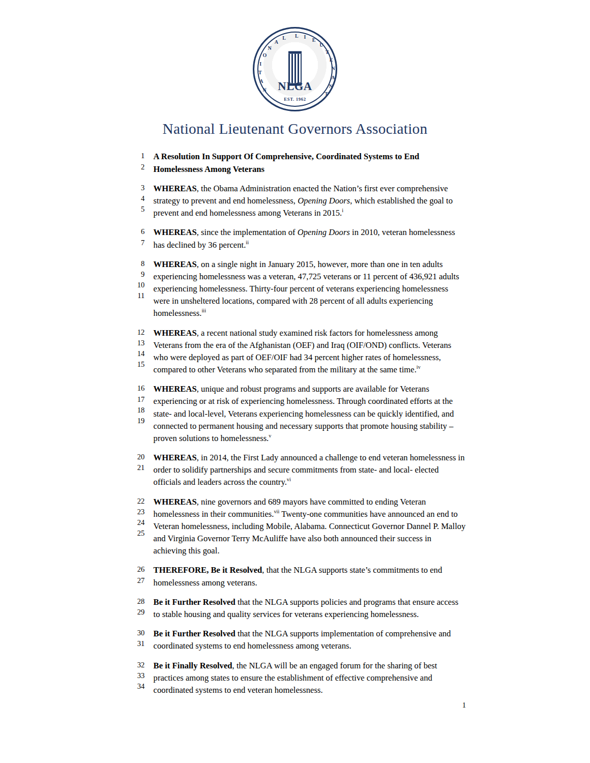N A T I O N A L L I E U T E N A N T
NLGA
EST. 1962
National Lieutenant Governors Association
1
2
A Resolution In Support Of Comprehensive, Coordinated Systems to End Homelessness Among Veterans
3
4
5
WHEREAS, the Obama Administration enacted the Nation’s first ever comprehensive strategy to prevent and end homelessness, Opening Doors, which established the goal to prevent and end homelessness among Veterans in 2015.i
6
7
WHEREAS, since the implementation of Opening Doors in 2010, veteran homelessness has declined by 36 percent.ii
8
9
10
11
WHEREAS, on a single night in January 2015, however, more than one in ten adults experiencing homelessness was a veteran, 47,725 veterans or 11 percent of 436,921 adults experiencing homelessness. Thirty-four percent of veterans experiencing homelessness were in unsheltered locations, compared with 28 percent of all adults experiencing homelessness.iii
12
13
14
15
WHEREAS, a recent national study examined risk factors for homelessness among Veterans from the era of the Afghanistan (OEF) and Iraq (OIF/OND) conflicts. Veterans who were deployed as part of OEF/OIF had 34 percent higher rates of homelessness, compared to other Veterans who separated from the military at the same time.iv
16
17
18
19
WHEREAS, unique and robust programs and supports are available for Veterans experiencing or at risk of experiencing homelessness. Through coordinated efforts at the state- and local-level, Veterans experiencing homelessness can be quickly identified, and connected to permanent housing and necessary supports that promote housing stability – proven solutions to homelessness.v
20
21
WHEREAS, in 2014, the First Lady announced a challenge to end veteran homelessness in order to solidify partnerships and secure commitments from state- and local- elected officials and leaders across the country.vi
22
23
24
25
WHEREAS, nine governors and 689 mayors have committed to ending Veteran homelessness in their communities.vii Twenty-one communities have announced an end to Veteran homelessness, including Mobile, Alabama. Connecticut Governor Dannel P. Malloy and Virginia Governor Terry McAuliffe have also both announced their success in achieving this goal.
26
27
THEREFORE, Be it Resolved, that the NLGA supports state’s commitments to end homelessness among veterans.
28
29
Be it Further Resolved that the NLGA supports policies and programs that ensure access to stable housing and quality services for veterans experiencing homelessness.
30
31
Be it Further Resolved that the NLGA supports implementation of comprehensive and coordinated systems to end homelessness among veterans.
32
33
34
Be it Finally Resolved, the NLGA will be an engaged forum for the sharing of best practices among states to ensure the establishment of effective comprehensive and coordinated systems to end veteran homelessness.
1